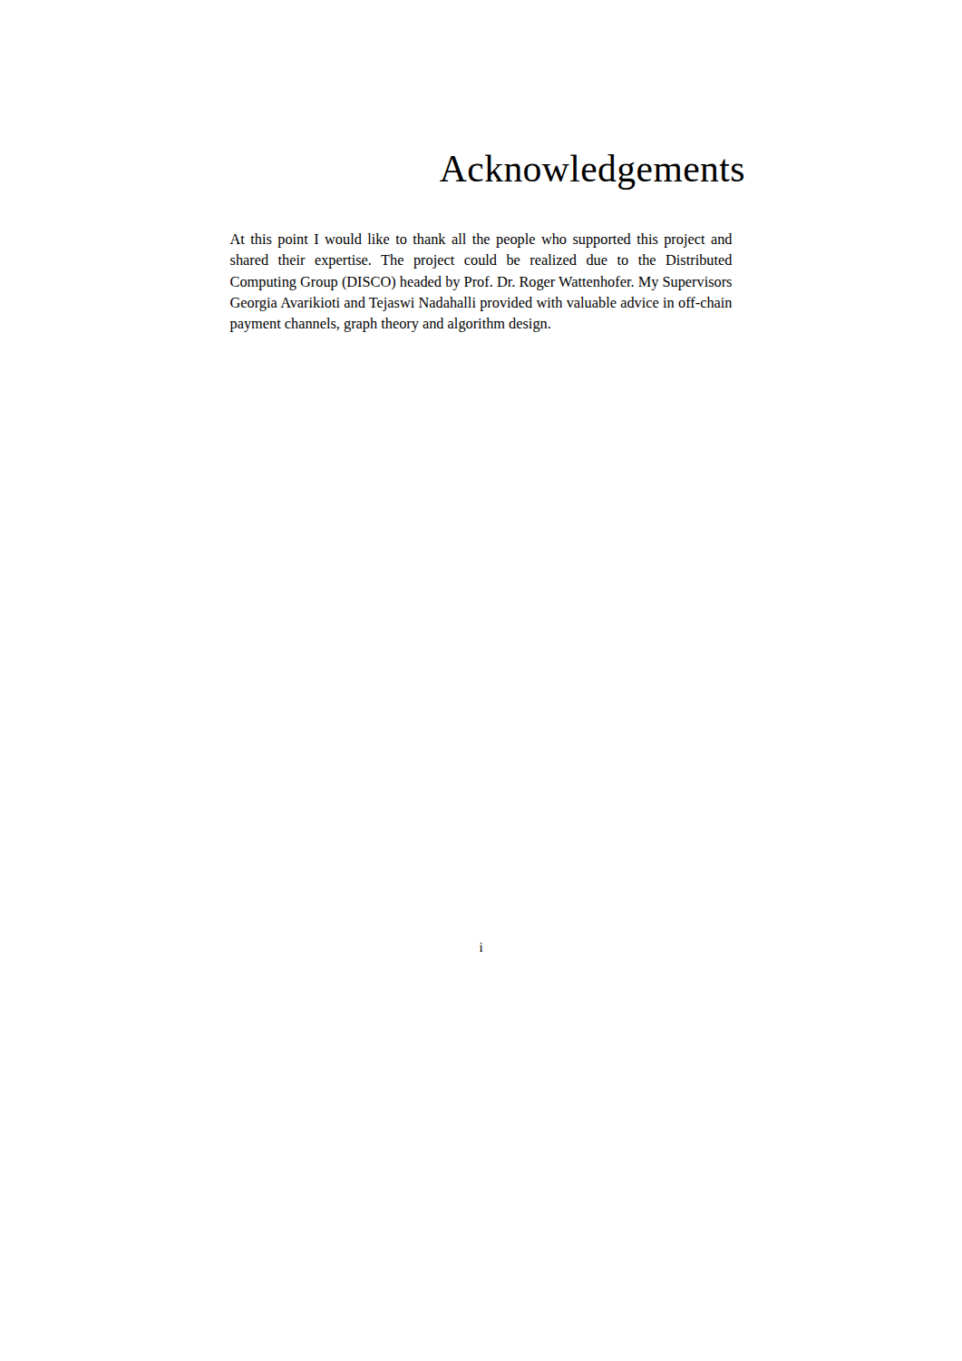Acknowledgements
At this point I would like to thank all the people who supported this project and shared their expertise. The project could be realized due to the Distributed Computing Group (DISCO) headed by Prof. Dr. Roger Wattenhofer. My Supervisors Georgia Avarikioti and Tejaswi Nadahalli provided with valuable advice in off-chain payment channels, graph theory and algorithm design.
i